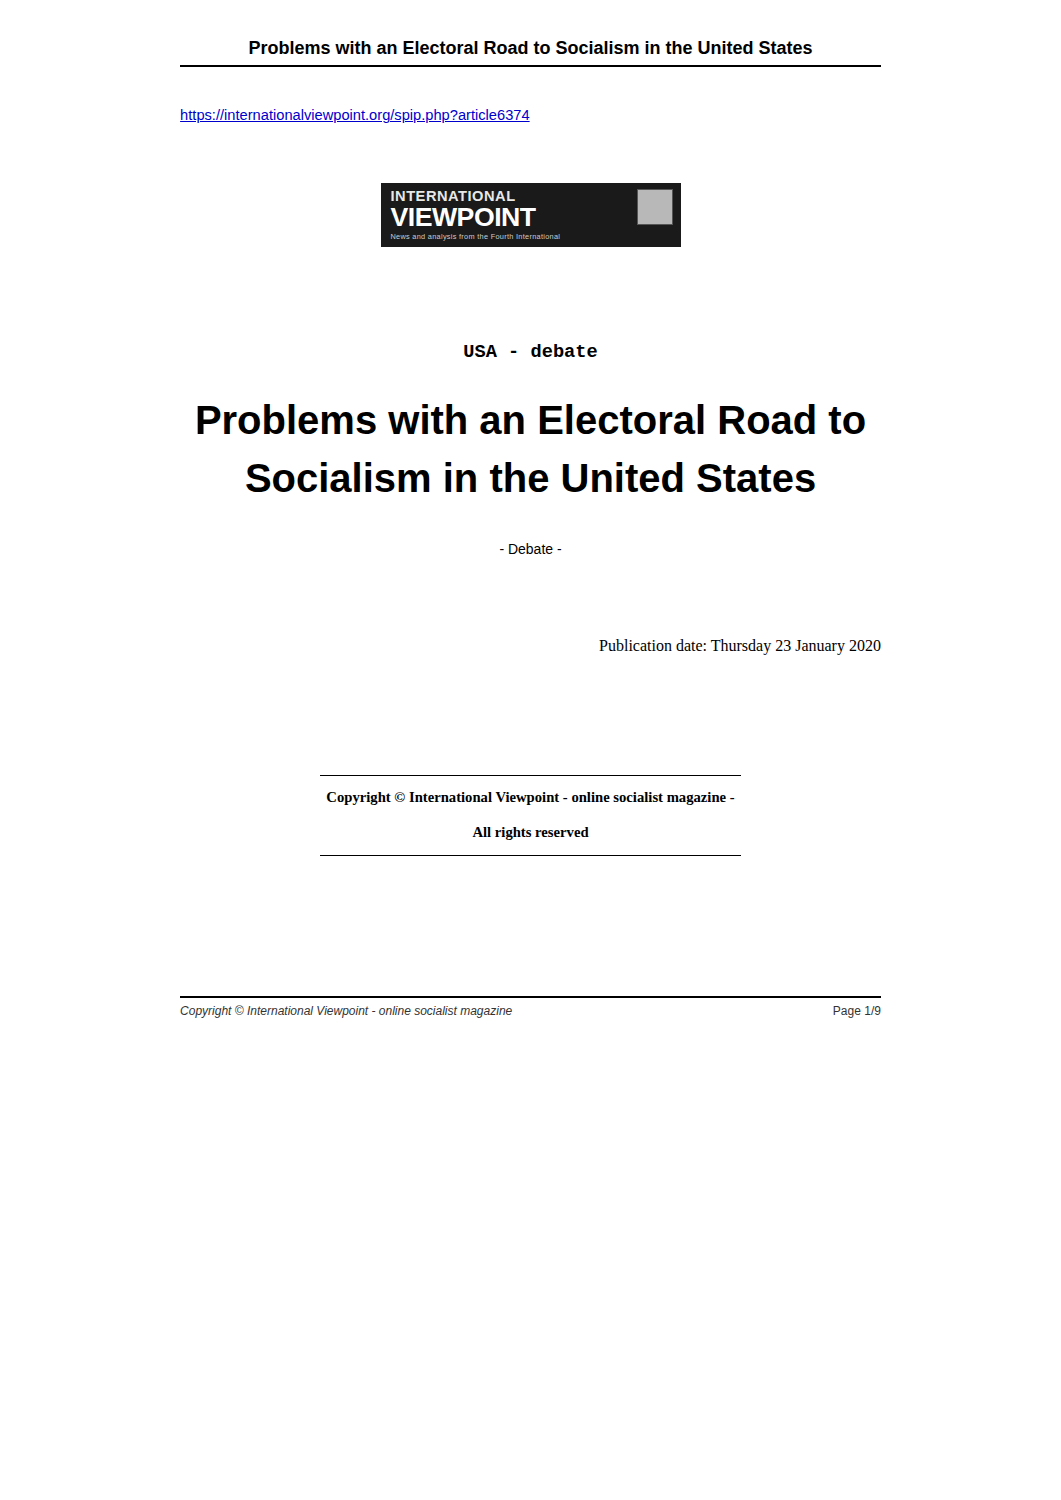Problems with an Electoral Road to Socialism in the United States
https://internationalviewpoint.org/spip.php?article6374
INTERNATIONAL
VIEWPOINT
News and analysis from the Fourth International
USA - debate
Problems with an Electoral Road to Socialism in the United States
- Debate -
Publication date: Thursday 23 January 2020
Copyright © International Viewpoint - online socialist magazine - All rights reserved
Copyright © International Viewpoint - online socialist magazine Page 1/9